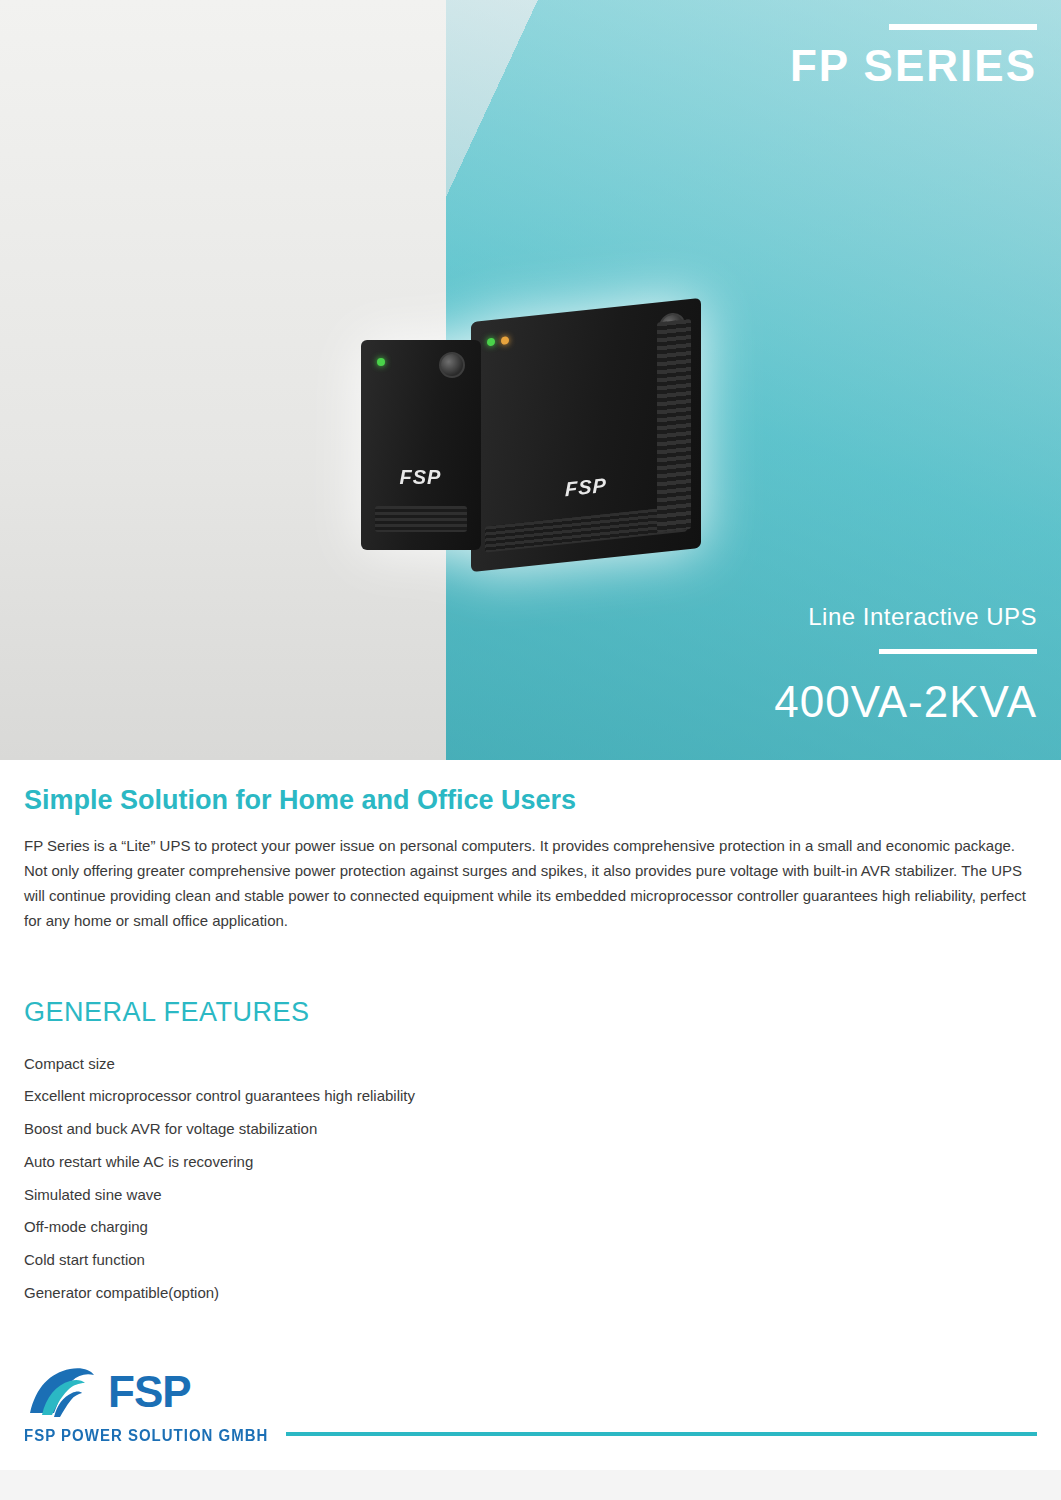FP SERIES
FSP
FSP
Line Interactive UPS
400VA-2KVA
Applications:
Built-in AVR
Generator
compatible
Gaming
consoles
Computer
Simple Solution for Home and Office Users
FP Series is a “Lite” UPS to protect your power issue on personal computers. It provides comprehensive protection in a small and economic package. Not only offering greater comprehensive power protection against surges and spikes, it also provides pure voltage with built-in AVR stabilizer. The UPS will continue providing clean and stable power to connected equipment while its embedded microprocessor controller guarantees high reliability, perfect for any home or small office application.
GENERAL FEATURES
Compact size
Excellent microprocessor control guarantees high reliability
Boost and buck AVR for voltage stabilization
Auto restart while AC is recovering
Simulated sine wave
Off-mode charging
Cold start function
Generator compatible(option)
FSP
FSP POWER SOLUTION GMBH